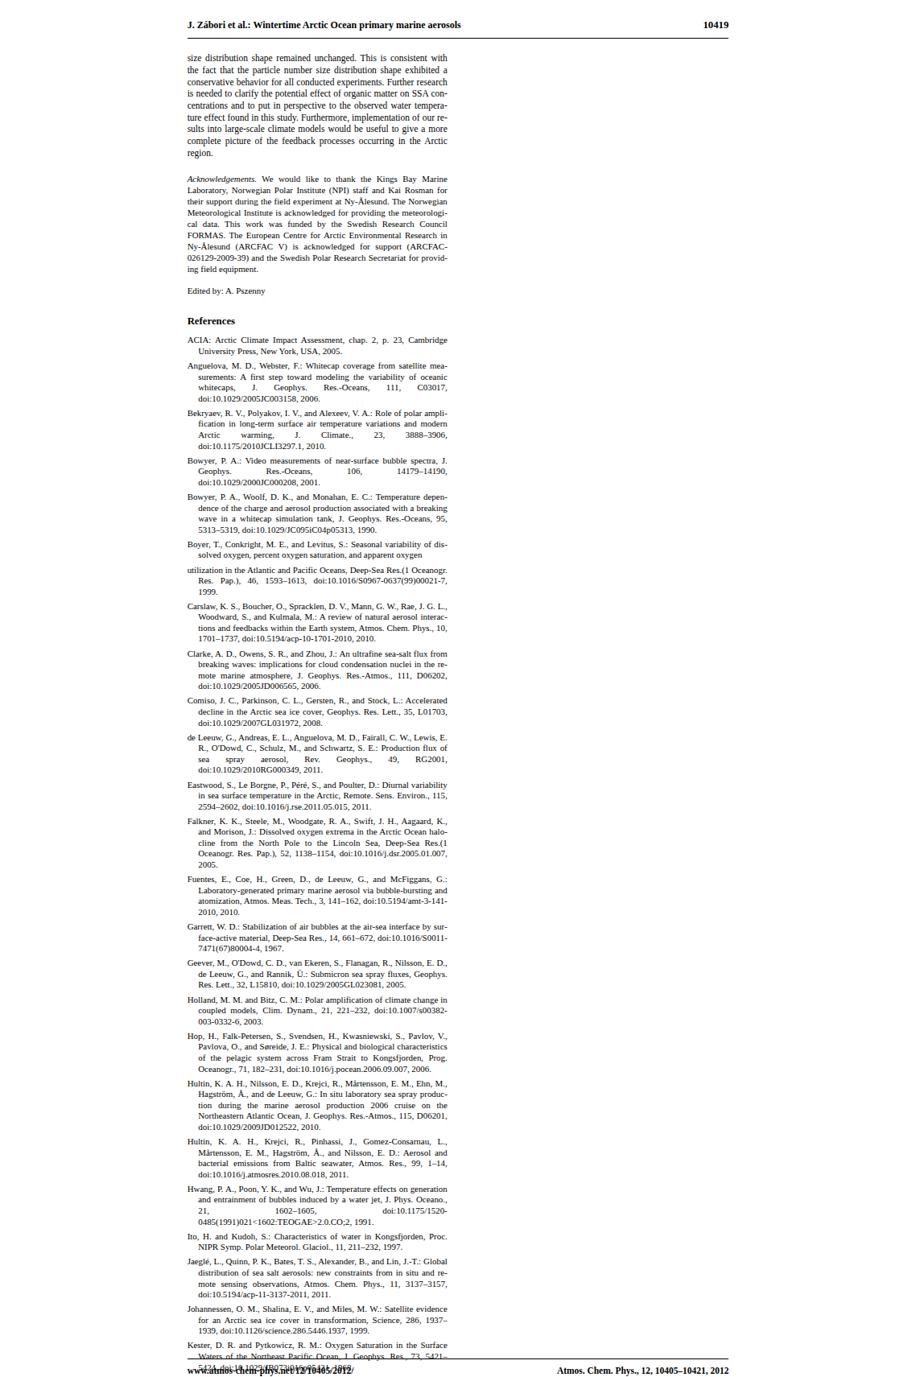J. Zábori et al.: Wintertime Arctic Ocean primary marine aerosols
10419
size distribution shape remained unchanged. This is consistent with the fact that the particle number size distribution shape exhibited a conservative behavior for all conducted experiments. Further research is needed to clarify the potential effect of organic matter on SSA concentrations and to put in perspective to the observed water temperature effect found in this study. Furthermore, implementation of our results into large-scale climate models would be useful to give a more complete picture of the feedback processes occurring in the Arctic region.
Acknowledgements. We would like to thank the Kings Bay Marine Laboratory, Norwegian Polar Institute (NPI) staff and Kai Rosman for their support during the field experiment at Ny-Ålesund. The Norwegian Meteorological Institute is acknowledged for providing the meteorological data. This work was funded by the Swedish Research Council FORMAS. The European Centre for Arctic Environmental Research in Ny-Ålesund (ARCFAC V) is acknowledged for support (ARCFAC-026129-2009-39) and the Swedish Polar Research Secretariat for providing field equipment.
Edited by: A. Pszenny
References
ACIA: Arctic Climate Impact Assessment, chap. 2, p. 23, Cambridge University Press, New York, USA, 2005.
Anguelova, M. D., Webster, F.: Whitecap coverage from satellite measurements: A first step toward modeling the variability of oceanic whitecaps, J. Geophys. Res.-Oceans, 111, C03017, doi:10.1029/2005JC003158, 2006.
Bekryaev, R. V., Polyakov, I. V., and Alexeev, V. A.: Role of polar amplification in long-term surface air temperature variations and modern Arctic warming, J. Climate., 23, 3888–3906, doi:10.1175/2010JCLI3297.1, 2010.
Bowyer, P. A.: Video measurements of near-surface bubble spectra, J. Geophys. Res.-Oceans, 106, 14179–14190, doi:10.1029/2000JC000208, 2001.
Bowyer, P. A., Woolf, D. K., and Monahan, E. C.: Temperature dependence of the charge and aerosol production associated with a breaking wave in a whitecap simulation tank, J. Geophys. Res.-Oceans, 95, 5313–5319, doi:10.1029/JC095iC04p05313, 1990.
Boyer, T., Conkright, M. E., and Levitus, S.: Seasonal variability of dissolved oxygen, percent oxygen saturation, and apparent oxygen
utilization in the Atlantic and Pacific Oceans, Deep-Sea Res.(1 Oceanogr. Res. Pap.), 46, 1593–1613, doi:10.1016/S0967-0637(99)00021-7, 1999.
Carslaw, K. S., Boucher, O., Spracklen, D. V., Mann, G. W., Rae, J. G. L., Woodward, S., and Kulmala, M.: A review of natural aerosol interactions and feedbacks within the Earth system, Atmos. Chem. Phys., 10, 1701–1737, doi:10.5194/acp-10-1701-2010, 2010.
Clarke, A. D., Owens, S. R., and Zhou, J.: An ultrafine sea-salt flux from breaking waves: implications for cloud condensation nuclei in the remote marine atmosphere, J. Geophys. Res.-Atmos., 111, D06202, doi:10.1029/2005JD006565, 2006.
Comiso, J. C., Parkinson, C. L., Gersten, R., and Stock, L.: Accelerated decline in the Arctic sea ice cover, Geophys. Res. Lett., 35, L01703, doi:10.1029/2007GL031972, 2008.
de Leeuw, G., Andreas, E. L., Anguelova, M. D., Fairall, C. W., Lewis, E. R., O'Dowd, C., Schulz, M., and Schwartz, S. E.: Production flux of sea spray aerosol, Rev. Geophys., 49, RG2001, doi:10.1029/2010RG000349, 2011.
Eastwood, S., Le Borgne, P., Péré, S., and Poulter, D.: Diurnal variability in sea surface temperature in the Arctic, Remote. Sens. Environ., 115, 2594–2602, doi:10.1016/j.rse.2011.05.015, 2011.
Falkner, K. K., Steele, M., Woodgate, R. A., Swift, J. H., Aagaard, K., and Morison, J.: Dissolved oxygen extrema in the Arctic Ocean halocline from the North Pole to the Lincoln Sea, Deep-Sea Res.(1 Oceanogr. Res. Pap.), 52, 1138–1154, doi:10.1016/j.dsr.2005.01.007, 2005.
Fuentes, E., Coe, H., Green, D., de Leeuw, G., and McFiggans, G.: Laboratory-generated primary marine aerosol via bubble-bursting and atomization, Atmos. Meas. Tech., 3, 141–162, doi:10.5194/amt-3-141-2010, 2010.
Garrett, W. D.: Stabilization of air bubbles at the air-sea interface by surface-active material, Deep-Sea Res., 14, 661–672, doi:10.1016/S0011-7471(67)80004-4, 1967.
Geever, M., O'Dowd, C. D., van Ekeren, S., Flanagan, R., Nilsson, E. D., de Leeuw, G., and Rannik, Ü.: Submicron sea spray fluxes, Geophys. Res. Lett., 32, L15810, doi:10.1029/2005GL023081, 2005.
Holland, M. M. and Bitz, C. M.: Polar amplification of climate change in coupled models, Clim. Dynam., 21, 221–232, doi:10.1007/s00382-003-0332-6, 2003.
Hop, H., Falk-Petersen, S., Svendsen, H., Kwasniewski, S., Pavlov, V., Pavlova, O., and Søreide, J. E.: Physical and biological characteristics of the pelagic system across Fram Strait to Kongsfjorden, Prog. Oceanogr., 71, 182–231, doi:10.1016/j.pocean.2006.09.007, 2006.
Hultin, K. A. H., Nilsson, E. D., Krejci, R., Mårtensson, E. M., Ehn, M., Hagström, Å., and de Leeuw, G.: In situ laboratory sea spray production during the marine aerosol production 2006 cruise on the Northeastern Atlantic Ocean, J. Geophys. Res.-Atmos., 115, D06201, doi:10.1029/2009JD012522, 2010.
Hultin, K. A. H., Krejci, R., Pinhassi, J., Gomez-Consarnau, L., Mårtensson, E. M., Hagström, Å., and Nilsson, E. D.: Aerosol and bacterial emissions from Baltic seawater, Atmos. Res., 99, 1–14, doi:10.1016/j.atmosres.2010.08.018, 2011.
Hwang, P. A., Poon, Y. K., and Wu, J.: Temperature effects on generation and entrainment of bubbles induced by a water jet, J. Phys. Oceano., 21, 1602–1605, doi:10.1175/1520-0485(1991)021<1602:TEOGAE>2.0.CO;2, 1991.
Ito, H. and Kudoh, S.: Characteristics of water in Kongsfjorden, Proc. NIPR Symp. Polar Meteorol. Glaciol., 11, 211–232, 1997.
Jaeglé, L., Quinn, P. K., Bates, T. S., Alexander, B., and Lin, J.-T.: Global distribution of sea salt aerosols: new constraints from in situ and remote sensing observations, Atmos. Chem. Phys., 11, 3137–3157, doi:10.5194/acp-11-3137-2011, 2011.
Johannessen, O. M., Shalina, E. V., and Miles, M. W.: Satellite evidence for an Arctic sea ice cover in transformation, Science, 286, 1937–1939, doi:10.1126/science.286.5446.1937, 1999.
Kester, D. R. and Pytkowicz, R. M.: Oxygen Saturation in the Surface Waters of the Northeast Pacific Ocean, J. Geophys. Res., 73, 5421–5424, doi:10.1029/JB073i016p05421, 1968.
www.atmos-chem-phys.net/12/10405/2012/
Atmos. Chem. Phys., 12, 10405–10421, 2012